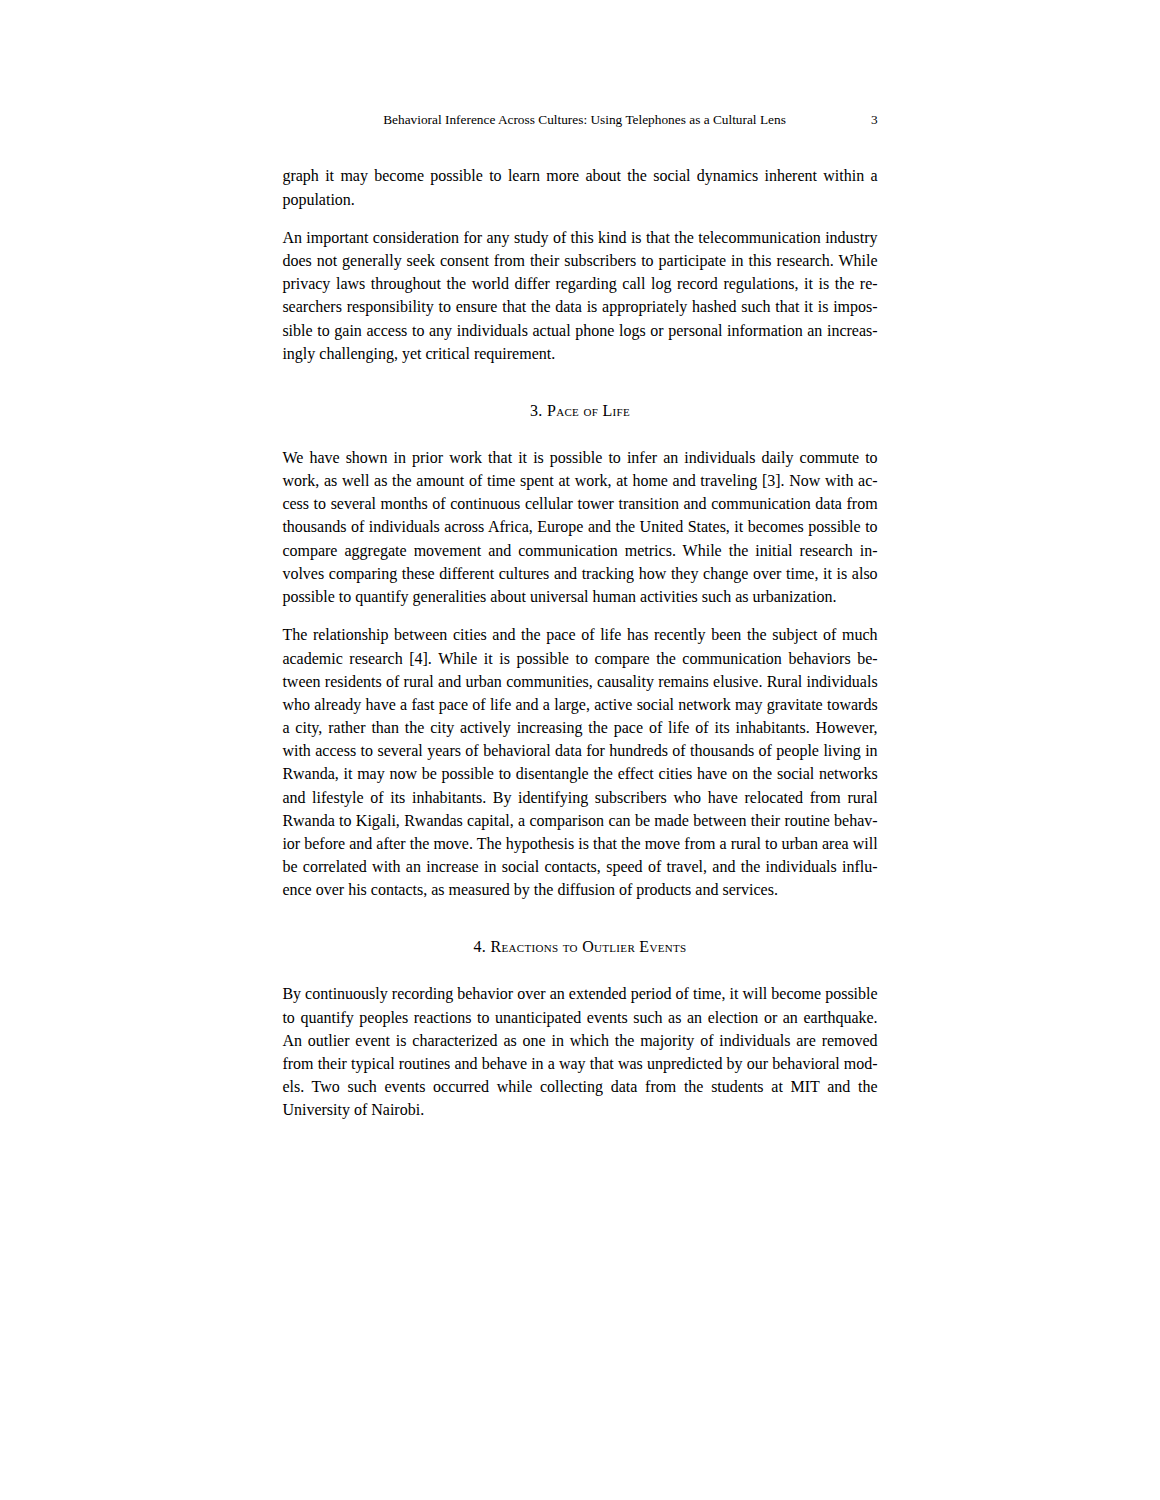Behavioral Inference Across Cultures: Using Telephones as a Cultural Lens 3
graph it may become possible to learn more about the social dynamics inherent within a population.
An important consideration for any study of this kind is that the telecommunication industry does not generally seek consent from their subscribers to participate in this research. While privacy laws throughout the world differ regarding call log record regulations, it is the researchers responsibility to ensure that the data is appropriately hashed such that it is impossible to gain access to any individuals actual phone logs or personal information an increasingly challenging, yet critical requirement.
3. Pace of Life
We have shown in prior work that it is possible to infer an individuals daily commute to work, as well as the amount of time spent at work, at home and traveling [3]. Now with access to several months of continuous cellular tower transition and communication data from thousands of individuals across Africa, Europe and the United States, it becomes possible to compare aggregate movement and communication metrics. While the initial research involves comparing these different cultures and tracking how they change over time, it is also possible to quantify generalities about universal human activities such as urbanization.
The relationship between cities and the pace of life has recently been the subject of much academic research [4]. While it is possible to compare the communication behaviors between residents of rural and urban communities, causality remains elusive. Rural individuals who already have a fast pace of life and a large, active social network may gravitate towards a city, rather than the city actively increasing the pace of life of its inhabitants. However, with access to several years of behavioral data for hundreds of thousands of people living in Rwanda, it may now be possible to disentangle the effect cities have on the social networks and lifestyle of its inhabitants. By identifying subscribers who have relocated from rural Rwanda to Kigali, Rwandas capital, a comparison can be made between their routine behavior before and after the move. The hypothesis is that the move from a rural to urban area will be correlated with an increase in social contacts, speed of travel, and the individuals influence over his contacts, as measured by the diffusion of products and services.
4. Reactions to Outlier Events
By continuously recording behavior over an extended period of time, it will become possible to quantify peoples reactions to unanticipated events such as an election or an earthquake. An outlier event is characterized as one in which the majority of individuals are removed from their typical routines and behave in a way that was unpredicted by our behavioral models. Two such events occurred while collecting data from the students at MIT and the University of Nairobi.